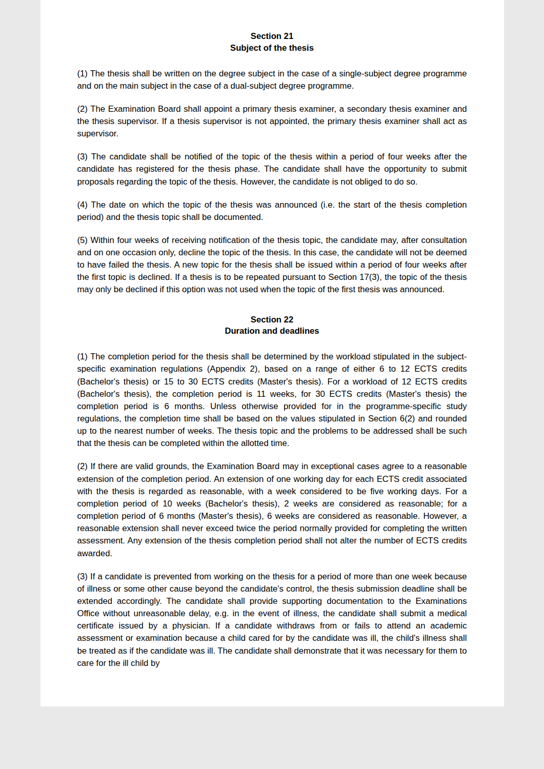Section 21
Subject of the thesis
(1) The thesis shall be written on the degree subject in the case of a single-subject degree programme and on the main subject in the case of a dual-subject degree programme.
(2) The Examination Board shall appoint a primary thesis examiner, a secondary thesis examiner and the thesis supervisor. If a thesis supervisor is not appointed, the primary thesis examiner shall act as supervisor.
(3) The candidate shall be notified of the topic of the thesis within a period of four weeks after the candidate has registered for the thesis phase. The candidate shall have the opportunity to submit proposals regarding the topic of the thesis. However, the candidate is not obliged to do so.
(4) The date on which the topic of the thesis was announced (i.e. the start of the thesis completion period) and the thesis topic shall be documented.
(5) Within four weeks of receiving notification of the thesis topic, the candidate may, after consultation and on one occasion only, decline the topic of the thesis. In this case, the candidate will not be deemed to have failed the thesis. A new topic for the thesis shall be issued within a period of four weeks after the first topic is declined. If a thesis is to be repeated pursuant to Section 17(3), the topic of the thesis may only be declined if this option was not used when the topic of the first thesis was announced.
Section 22
Duration and deadlines
(1) The completion period for the thesis shall be determined by the workload stipulated in the subject-specific examination regulations (Appendix 2), based on a range of either 6 to 12 ECTS credits (Bachelor's thesis) or 15 to 30 ECTS credits (Master's thesis). For a workload of 12 ECTS credits (Bachelor's thesis), the completion period is 11 weeks, for 30 ECTS credits (Master's thesis) the completion period is 6 months. Unless otherwise provided for in the programme-specific study regulations, the completion time shall be based on the values stipulated in Section 6(2) and rounded up to the nearest number of weeks. The thesis topic and the problems to be addressed shall be such that the thesis can be completed within the allotted time.
(2) If there are valid grounds, the Examination Board may in exceptional cases agree to a reasonable extension of the completion period. An extension of one working day for each ECTS credit associated with the thesis is regarded as reasonable, with a week considered to be five working days. For a completion period of 10 weeks (Bachelor's thesis), 2 weeks are considered as reasonable; for a completion period of 6 months (Master's thesis), 6 weeks are considered as reasonable. However, a reasonable extension shall never exceed twice the period normally provided for completing the written assessment. Any extension of the thesis completion period shall not alter the number of ECTS credits awarded.
(3) If a candidate is prevented from working on the thesis for a period of more than one week because of illness or some other cause beyond the candidate's control, the thesis submission deadline shall be extended accordingly. The candidate shall provide supporting documentation to the Examinations Office without unreasonable delay, e.g. in the event of illness, the candidate shall submit a medical certificate issued by a physician. If a candidate withdraws from or fails to attend an academic assessment or examination because a child cared for by the candidate was ill, the child's illness shall be treated as if the candidate was ill. The candidate shall demonstrate that it was necessary for them to care for the ill child by